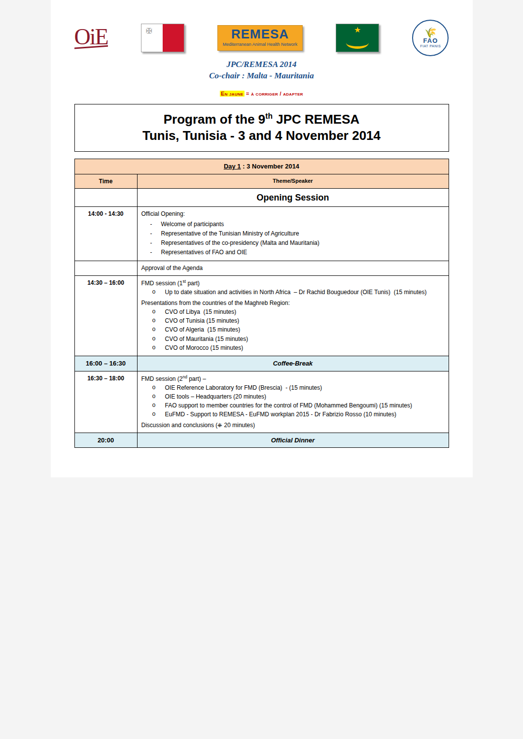Oi E
✠
REMESA
Mediterranean Animal Health Network
★
🌾
FAO
FIAT PANIS
JPC/REMESA 2014
Co-chair : Malta - Mauritania
En jaune = à corriger / adapter
Program of the 9th JPC REMESA
Tunis, Tunisia - 3 and 4 November 2014
| Day 1 : 3 November 2014 |
| Time | Theme/Speaker |
| | Opening Session |
| 14:00 - 14:30 | Official Opening: Welcome of participants Representative of the Tunisian Ministry of Agriculture Representatives of the co-presidency (Malta and Mauritania) Representatives of FAO and OIE |
| | Approval of the Agenda |
| 14:30 – 16:00 | FMD session (1 st part) Up to date situation and activities in North Africa – Dr Rachid Bouguedour (OIE Tunis) (15 minutes) Presentations from the countries of the Maghreb Region: CVO of Libya (15 minutes) CVO of Tunisia (15 minutes) CVO of Algeria (15 minutes) CVO of Mauritania (15 minutes) CVO of Morocco (15 minutes) |
| 16:00 – 16:30 | Coffee-Break |
| 16:30 – 18:00 | FMD session (2 nd part) – OIE Reference Laboratory for FMD (Brescia) - (15 minutes) OIE tools – Headquarters (20 minutes) FAO support to member countries for the control of FMD (Mohammed Bengoumi) (15 minutes) EuFMD - Support to REMESA - EuFMD workplan 2015 - Dr Fabrizio Rosso (10 minutes) Discussion and conclusions (⎈ 20 minutes) |
| 20:00 | Official Dinner |